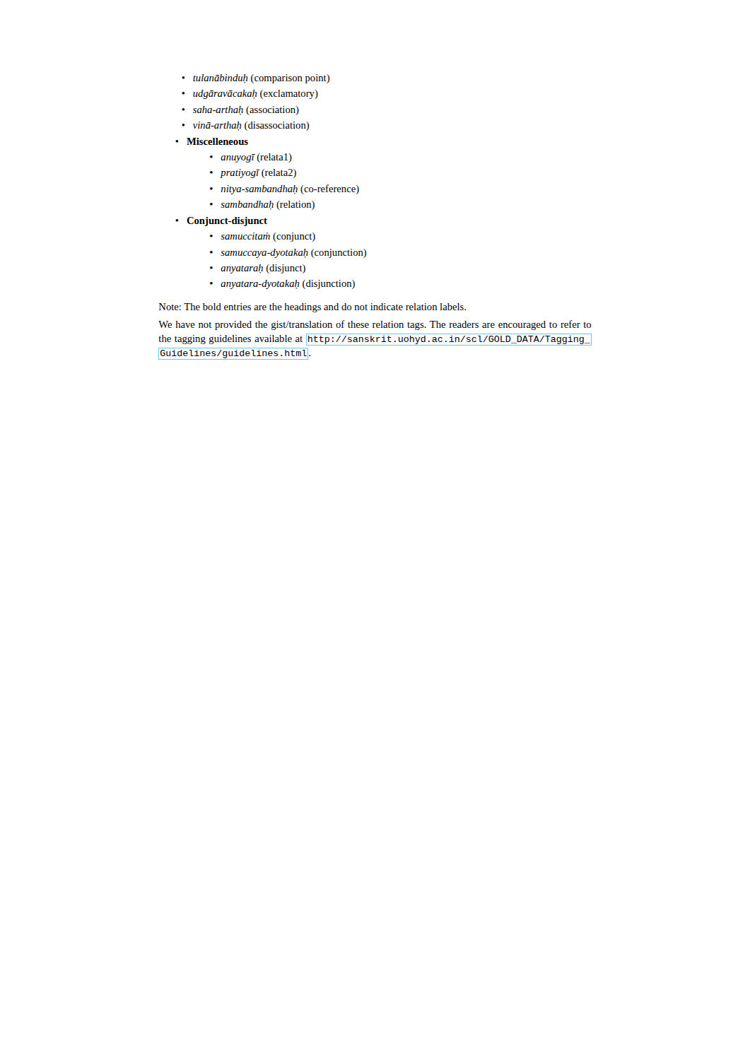tulanābinduḥ (comparison point)
udgāravācakaḥ (exclamatory)
saha-arthaḥ (association)
vinā-arthaḥ (disassociation)
Miscelleneous
anuyogī (relata1)
pratiyogī (relata2)
nitya-sambandhaḥ (co-reference)
sambandhaḥ (relation)
Conjunct-disjunct
samuccitaṁ (conjunct)
samuccaya-dyotakaḥ (conjunction)
anyataraḥ (disjunct)
anyatara-dyotakaḥ (disjunction)
Note: The bold entries are the headings and do not indicate relation labels.
We have not provided the gist/translation of these relation tags. The readers are encouraged to refer to the tagging guidelines available at http://sanskrit.uohyd.ac.in/scl/GOLD_DATA/Tagging_Guidelines/guidelines.html.